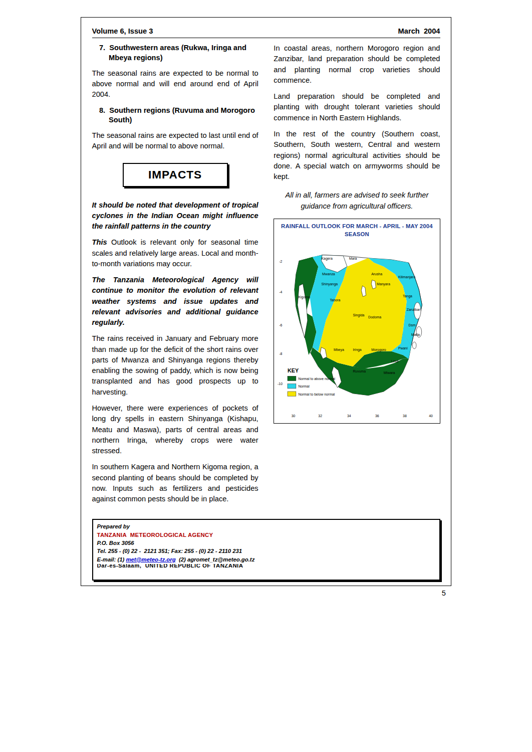Volume 6, Issue 3 March 2004
7. Southwestern areas (Rukwa, Iringa and Mbeya regions)
The seasonal rains are expected to be normal to above normal and will end around end of April 2004.
8. Southern regions (Ruvuma and Morogoro South)
The seasonal rains are expected to last until end of April and will be normal to above normal.
IMPACTS
It should be noted that development of tropical cyclones in the Indian Ocean might influence the rainfall patterns in the country
This Outlook is relevant only for seasonal time scales and relatively large areas. Local and month-to-month variations may occur.
The Tanzania Meteorological Agency will continue to monitor the evolution of relevant weather systems and issue updates and relevant advisories and additional guidance regularly.
The rains received in January and February more than made up for the deficit of the short rains over parts of Mwanza and Shinyanga regions thereby enabling the sowing of paddy, which is now being transplanted and has good prospects up to harvesting.
However, there were experiences of pockets of long dry spells in eastern Shinyanga (Kishapu, Meatu and Maswa), parts of central areas and northern Iringa, whereby crops were water stressed.
In southern Kagera and Northern Kigoma region, a second planting of beans should be completed by now. Inputs such as fertilizers and pesticides against common pests should be in place.
In coastal areas, northern Morogoro region and Zanzibar, land preparation should be completed and planting normal crop varieties should commence.
Land preparation should be completed and planting with drought tolerant varieties should commence in North Eastern Highlands.
In the rest of the country (Southern coast, Southern, South western, Central and western regions) normal agricultural activities should be done. A special watch on armyworms should be kept.
All in all, farmers are advised to seek further guidance from agricultural officers.
RAINFALL OUTLOOK FOR MARCH - APRIL - MAY 2004 SEASON
-2 -4 -6 -8 -10 30 32 34 36 38 40 Kagera Mara Mwanza Arusha Shinyanga Manyara Kilimanjaro Kigoma Tabora Tanga Singida Zanzibar Dodoma Dsm Mafia Mbeya Iringa Morogoro Pwani Lindi Ruvuma Mtwara KEY Normal to above normal Normal Normal to below normal
Prepared by
TANZANIA METEOROLOGICAL AGENCY
P.O. Box 3056
Tel. 255 - (0) 22 - 2121 351; Fax: 255 - (0) 22 - 2110 231
E-mail: (1) met@meteo-tz.org (2) agromet_tz@meteo.go.tz
Dar-es-Salaam, UNITED REPUBLIC OF TANZANIA
5